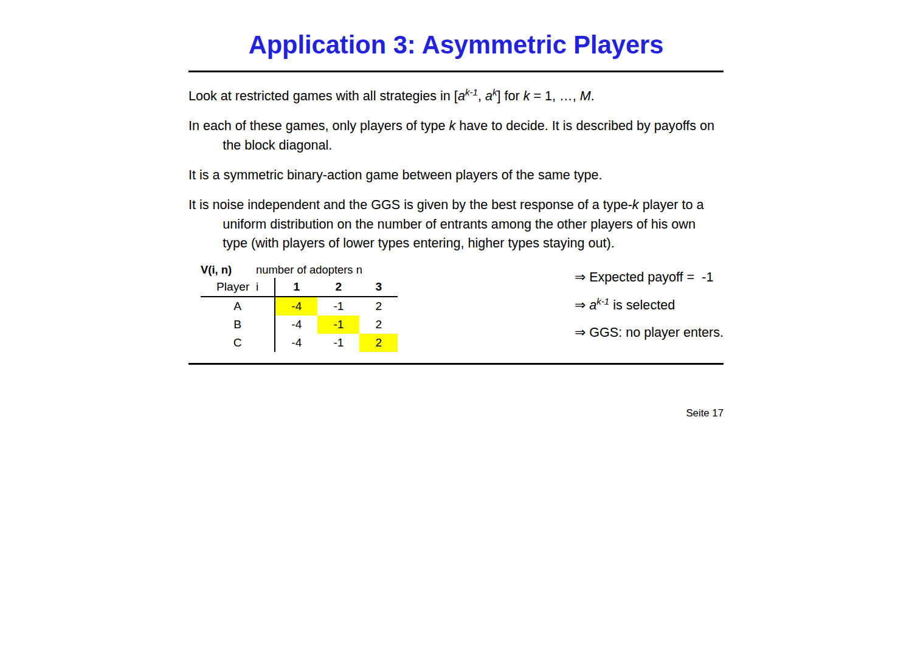Application 3: Asymmetric Players
Look at restricted games with all strategies in [ak-1, ak] for k = 1, …, M.
In each of these games, only players of type k have to decide. It is described by payoffs on the block diagonal.
It is a symmetric binary-action game between players of the same type.
It is noise independent and the GGS is given by the best response of a type-k player to a uniform distribution on the number of entrants among the other players of his own type (with players of lower types entering, higher types staying out).
V(i, n) number of adopters n
| Player i | 1 | 2 | 3 |
| --- | --- | --- | --- |
| A | -4 | -1 | 2 |
| B | -4 | -1 | 2 |
| C | -4 | -1 | 2 |
⇒ Expected payoff = -1
⇒ ak-1 is selected
⇒ GGS: no player enters.
Seite 17